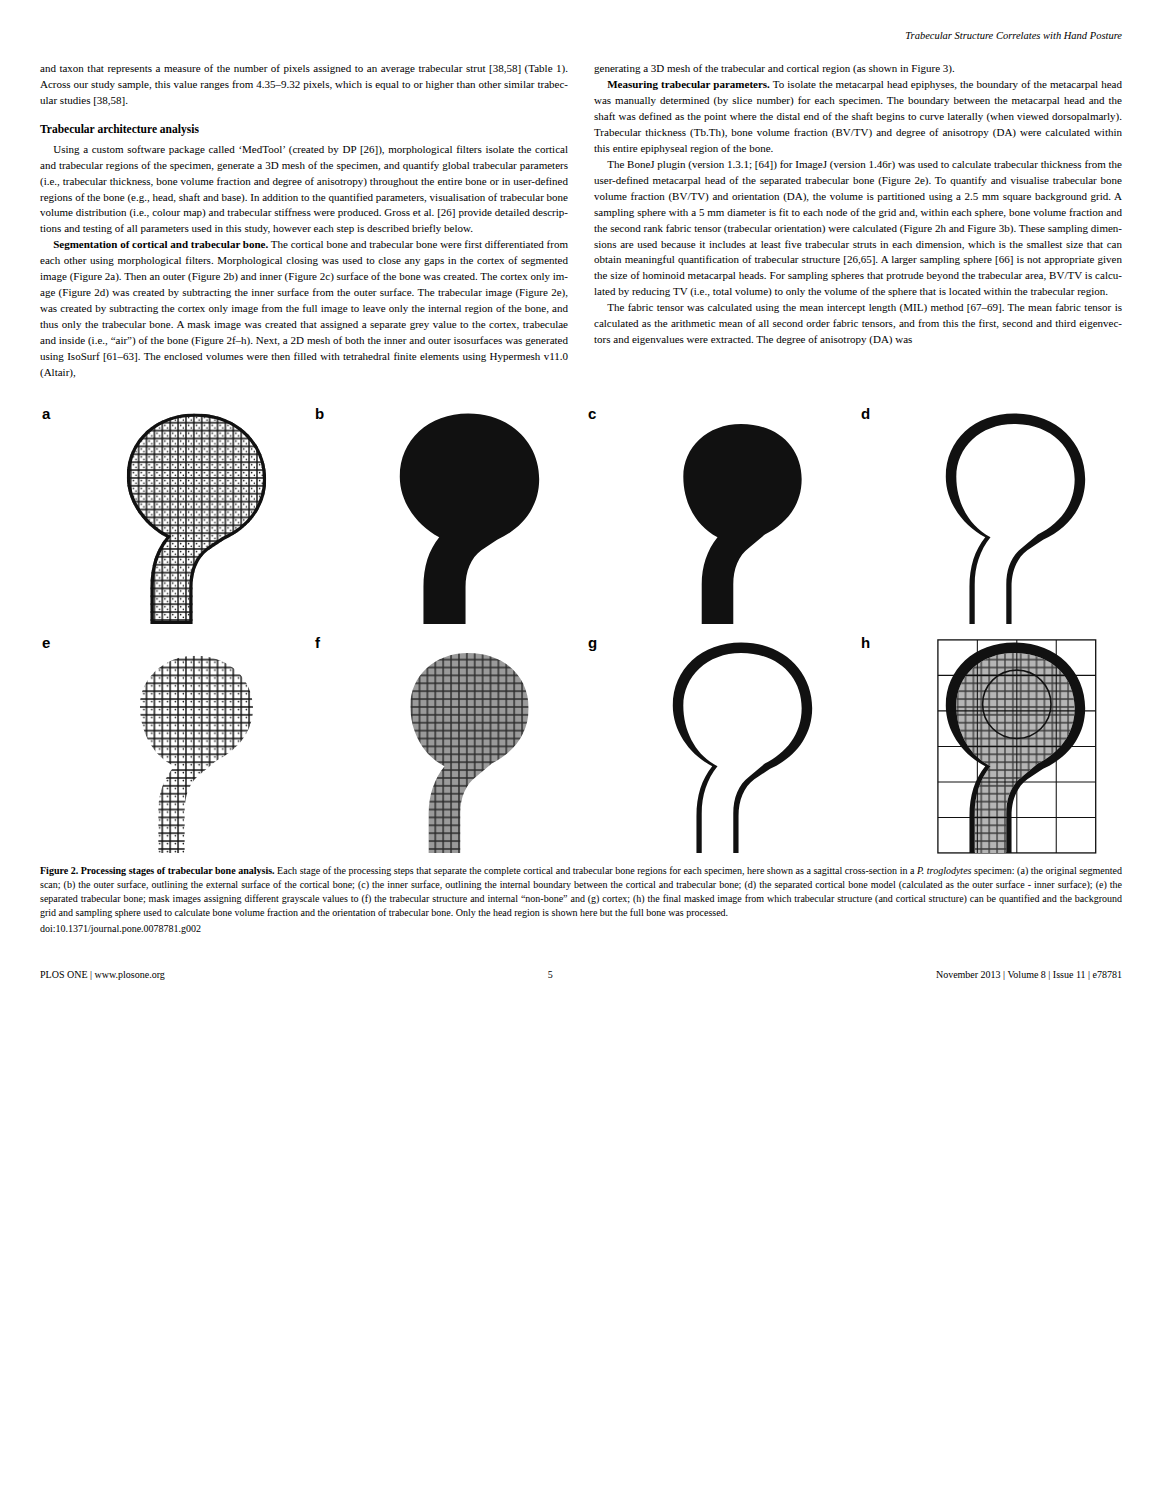Trabecular Structure Correlates with Hand Posture
and taxon that represents a measure of the number of pixels assigned to an average trabecular strut [38,58] (Table 1). Across our study sample, this value ranges from 4.35–9.32 pixels, which is equal to or higher than other similar trabecular studies [38,58].
Trabecular architecture analysis
Using a custom software package called ‘MedTool’ (created by DP [26]), morphological filters isolate the cortical and trabecular regions of the specimen, generate a 3D mesh of the specimen, and quantify global trabecular parameters (i.e., trabecular thickness, bone volume fraction and degree of anisotropy) throughout the entire bone or in user-defined regions of the bone (e.g., head, shaft and base). In addition to the quantified parameters, visualisation of trabecular bone volume distribution (i.e., colour map) and trabecular stiffness were produced. Gross et al. [26] provide detailed descriptions and testing of all parameters used in this study, however each step is described briefly below.
Segmentation of cortical and trabecular bone. The cortical bone and trabecular bone were first differentiated from each other using morphological filters. Morphological closing was used to close any gaps in the cortex of segmented image (Figure 2a). Then an outer (Figure 2b) and inner (Figure 2c) surface of the bone was created. The cortex only image (Figure 2d) was created by subtracting the inner surface from the outer surface. The trabecular image (Figure 2e), was created by subtracting the cortex only image from the full image to leave only the internal region of the bone, and thus only the trabecular bone. A mask image was created that assigned a separate grey value to the cortex, trabeculae and inside (i.e., “air”) of the bone (Figure 2f–h). Next, a 2D mesh of both the inner and outer isosurfaces was generated using IsoSurf [61–63]. The enclosed volumes were then filled with tetrahedral finite elements using Hypermesh v11.0 (Altair),
generating a 3D mesh of the trabecular and cortical region (as shown in Figure 3).
Measuring trabecular parameters. To isolate the metacarpal head epiphyses, the boundary of the metacarpal head was manually determined (by slice number) for each specimen. The boundary between the metacarpal head and the shaft was defined as the point where the distal end of the shaft begins to curve laterally (when viewed dorsopalmarly). Trabecular thickness (Tb.Th), bone volume fraction (BV/TV) and degree of anisotropy (DA) were calculated within this entire epiphyseal region of the bone.
The BoneJ plugin (version 1.3.1; [64]) for ImageJ (version 1.46r) was used to calculate trabecular thickness from the user-defined metacarpal head of the separated trabecular bone (Figure 2e). To quantify and visualise trabecular bone volume fraction (BV/TV) and orientation (DA), the volume is partitioned using a 2.5 mm square background grid. A sampling sphere with a 5 mm diameter is fit to each node of the grid and, within each sphere, bone volume fraction and the second rank fabric tensor (trabecular orientation) were calculated (Figure 2h and Figure 3b). These sampling dimensions are used because it includes at least five trabecular struts in each dimension, which is the smallest size that can obtain meaningful quantification of trabecular structure [26,65]. A larger sampling sphere [66] is not appropriate given the size of hominoid metacarpal heads. For sampling spheres that protrude beyond the trabecular area, BV/TV is calculated by reducing TV (i.e., total volume) to only the volume of the sphere that is located within the trabecular region.
The fabric tensor was calculated using the mean intercept length (MIL) method [67–69]. The mean fabric tensor is calculated as the arithmetic mean of all second order fabric tensors, and from this the first, second and third eigenvectors and eigenvalues were extracted. The degree of anisotropy (DA) was
a
b
c
d
e
f
g
h
Figure 2. Processing stages of trabecular bone analysis. Each stage of the processing steps that separate the complete cortical and trabecular bone regions for each specimen, here shown as a sagittal cross-section in a P. troglodytes specimen: (a) the original segmented scan; (b) the outer surface, outlining the external surface of the cortical bone; (c) the inner surface, outlining the internal boundary between the cortical and trabecular bone; (d) the separated cortical bone model (calculated as the outer surface - inner surface); (e) the separated trabecular bone; mask images assigning different grayscale values to (f) the trabecular structure and internal “non-bone” and (g) cortex; (h) the final masked image from which trabecular structure (and cortical structure) can be quantified and the background grid and sampling sphere used to calculate bone volume fraction and the orientation of trabecular bone. Only the head region is shown here but the full bone was processed.
doi:10.1371/journal.pone.0078781.g002
PLOS ONE | www.plosone.org
5
November 2013 | Volume 8 | Issue 11 | e78781